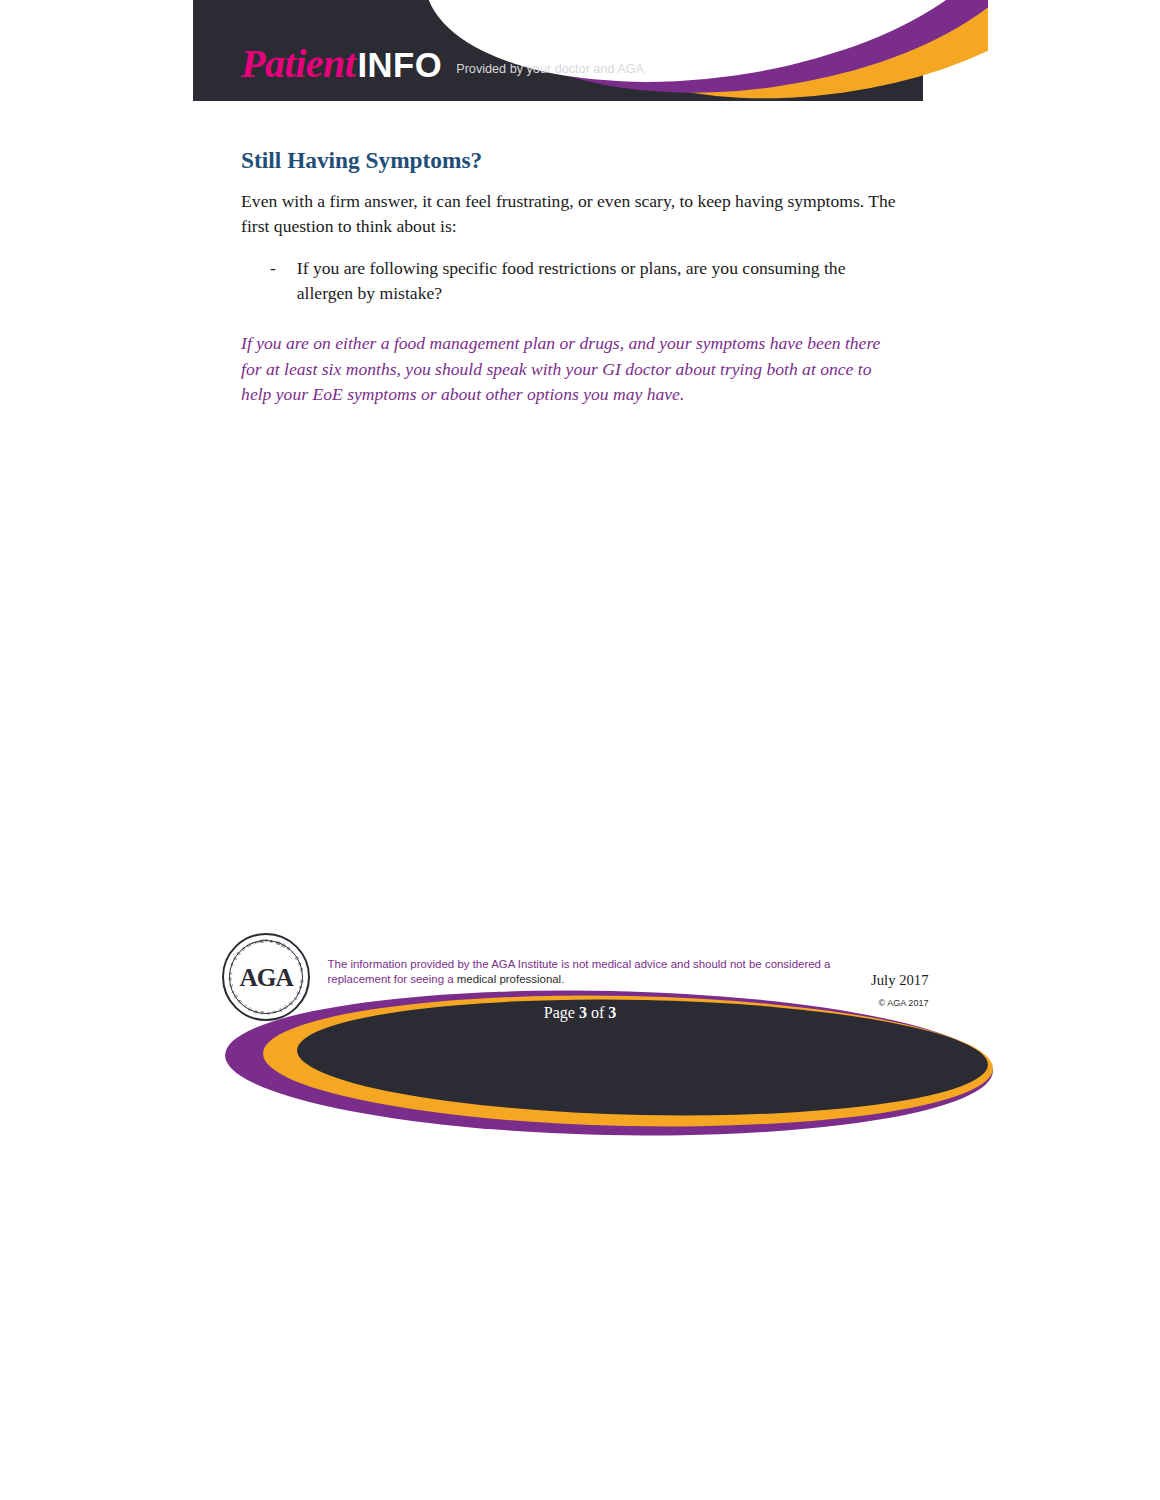Patient INFO Provided by your doctor and AGA
Still Having Symptoms?
Even with a firm answer, it can feel frustrating, or even scary, to keep having symptoms. The first question to think about is:
If you are following specific food restrictions or plans, are you consuming the allergen by mistake?
If you are on either a food management plan or drugs, and your symptoms have been there for at least six months, you should speak with your GI doctor about trying both at once to help your EoE symptoms or about other options you may have.
AGA
T H E A M E R I C A N G A S T R O E N T E R O L O G I C A L A S S O C I A T I O N
The information provided by the AGA Institute is not medical advice and should not be considered a replacement for seeing a medical professional.
July 2017
© AGA 2017
Page 3 of 3